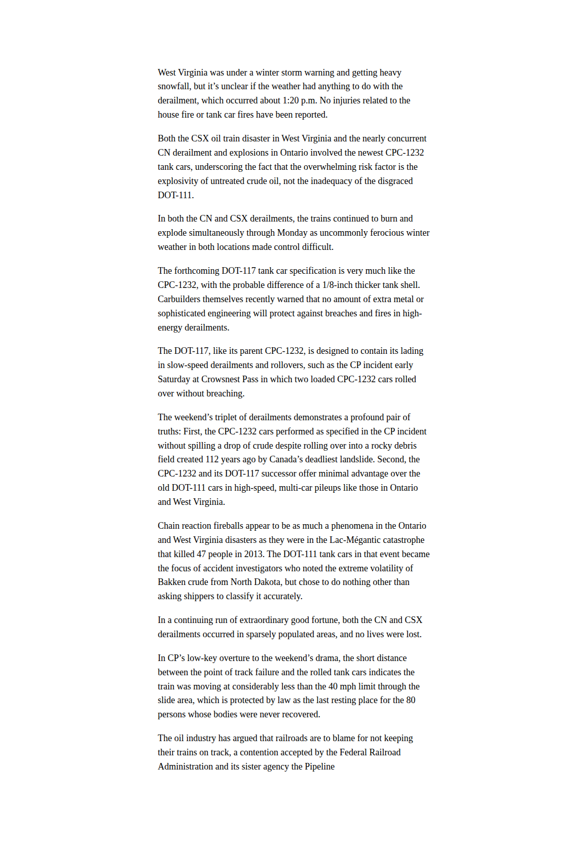West Virginia was under a winter storm warning and getting heavy snowfall, but it’s unclear if the weather had anything to do with the derailment, which occurred about 1:20 p.m. No injuries related to the house fire or tank car fires have been reported.
Both the CSX oil train disaster in West Virginia and the nearly concurrent CN derailment and explosions in Ontario involved the newest CPC-1232 tank cars, underscoring the fact that the overwhelming risk factor is the explosivity of untreated crude oil, not the inadequacy of the disgraced DOT-111.
In both the CN and CSX derailments, the trains continued to burn and explode simultaneously through Monday as uncommonly ferocious winter weather in both locations made control difficult.
The forthcoming DOT-117 tank car specification is very much like the CPC-1232, with the probable difference of a 1/8-inch thicker tank shell. Carbuilders themselves recently warned that no amount of extra metal or sophisticated engineering will protect against breaches and fires in high-energy derailments.
The DOT-117, like its parent CPC-1232, is designed to contain its lading in slow-speed derailments and rollovers, such as the CP incident early Saturday at Crowsnest Pass in which two loaded CPC-1232 cars rolled over without breaching.
The weekend’s triplet of derailments demonstrates a profound pair of truths: First, the CPC-1232 cars performed as specified in the CP incident without spilling a drop of crude despite rolling over into a rocky debris field created 112 years ago by Canada’s deadliest landslide. Second, the CPC-1232 and its DOT-117 successor offer minimal advantage over the old DOT-111 cars in high-speed, multi-car pileups like those in Ontario and West Virginia.
Chain reaction fireballs appear to be as much a phenomena in the Ontario and West Virginia disasters as they were in the Lac-Mégantic catastrophe that killed 47 people in 2013. The DOT-111 tank cars in that event became the focus of accident investigators who noted the extreme volatility of Bakken crude from North Dakota, but chose to do nothing other than asking shippers to classify it accurately.
In a continuing run of extraordinary good fortune, both the CN and CSX derailments occurred in sparsely populated areas, and no lives were lost.
In CP’s low-key overture to the weekend’s drama, the short distance between the point of track failure and the rolled tank cars indicates the train was moving at considerably less than the 40 mph limit through the slide area, which is protected by law as the last resting place for the 80 persons whose bodies were never recovered.
The oil industry has argued that railroads are to blame for not keeping their trains on track, a contention accepted by the Federal Railroad Administration and its sister agency the Pipeline